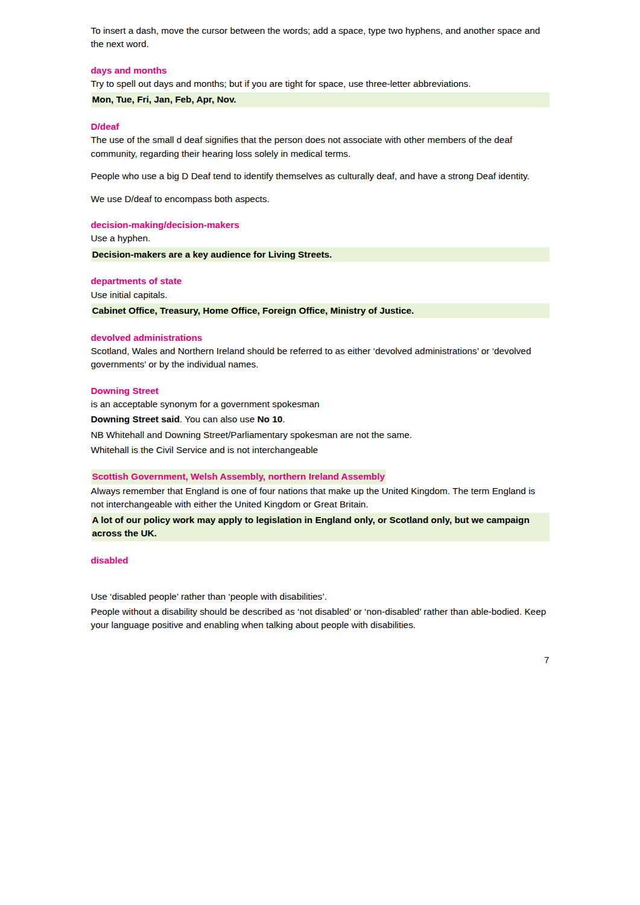To insert a dash, move the cursor between the words; add a space, type two hyphens, and another space and the next word.
days and months
Try to spell out days and months; but if you are tight for space, use three-letter abbreviations.
Mon, Tue, Fri, Jan, Feb, Apr, Nov.
D/deaf
The use of the small d deaf signifies that the person does not associate with other members of the deaf community, regarding their hearing loss solely in medical terms.
People who use a big D Deaf tend to identify themselves as culturally deaf, and have a strong Deaf identity.
We use D/deaf to encompass both aspects.
decision-making/decision-makers
Use a hyphen.
Decision-makers are a key audience for Living Streets.
departments of state
Use initial capitals.
Cabinet Office, Treasury, Home Office, Foreign Office, Ministry of Justice.
devolved administrations
Scotland, Wales and Northern Ireland should be referred to as either ‘devolved administrations’ or ‘devolved governments’ or by the individual names.
Downing Street
is an acceptable synonym for a government spokesman
Downing Street said. You can also use No 10.
NB Whitehall and Downing Street/Parliamentary spokesman are not the same.
Whitehall is the Civil Service and is not interchangeable
Scottish Government, Welsh Assembly, northern Ireland Assembly
Always remember that England is one of four nations that make up the United Kingdom. The term England is not interchangeable with either the United Kingdom or Great Britain.
A lot of our policy work may apply to legislation in England only, or Scotland only, but we campaign across the UK.
disabled
Use ‘disabled people’ rather than ‘people with disabilities’.
People without a disability should be described as ‘not disabled’ or ‘non-disabled’ rather than able-bodied. Keep your language positive and enabling when talking about people with disabilities.
7